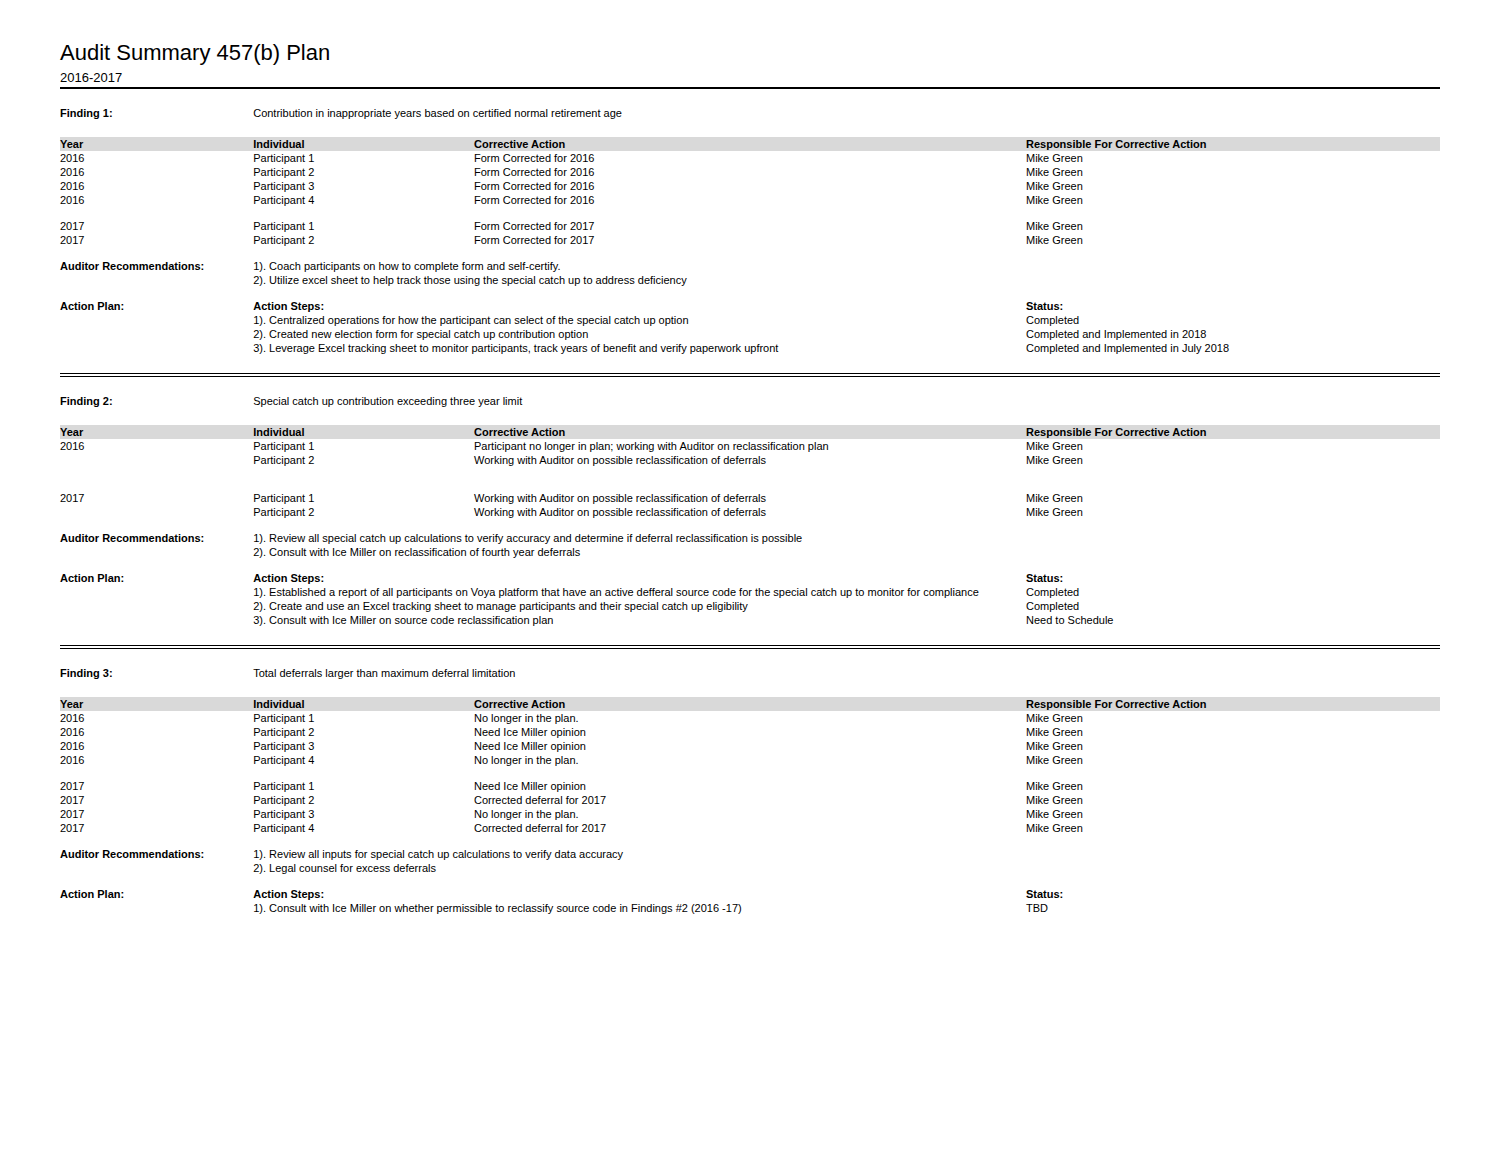Audit Summary 457(b) Plan
2016-2017
| Finding 1: | Contribution in inappropriate years based on certified normal retirement age |
| Year | Individual | Corrective Action | Responsible For Corrective Action |
| 2016 | Participant 1 | Form Corrected for 2016 | Mike Green |
| 2016 | Participant 2 | Form Corrected for 2016 | Mike Green |
| 2016 | Participant 3 | Form Corrected for 2016 | Mike Green |
| 2016 | Participant 4 | Form Corrected for 2016 | Mike Green |
| 2017 | Participant 1 | Form Corrected for 2017 | Mike Green |
| 2017 | Participant 2 | Form Corrected for 2017 | Mike Green |
| Auditor Recommendations: | 1). Coach participants on how to complete form and self-certify. |
| | 2). Utilize excel sheet to help track those using the special catch up to address deficiency |
| Action Plan: | Action Steps: | Status: |
| | 1). Centralized operations for how the participant can select of the special catch up option | Completed |
| | 2). Created new election form for special catch up contribution option | Completed and Implemented in 2018 |
| | 3). Leverage Excel tracking sheet to monitor participants, track years of benefit and verify paperwork upfront | Completed and Implemented in July 2018 |
| Finding 2: | Special catch up contribution exceeding three year limit |
| Year | Individual | Corrective Action | Responsible For Corrective Action |
| 2016 | Participant 1 | Participant no longer in plan; working with Auditor on reclassification plan | Mike Green |
| | Participant 2 | Working with Auditor on possible reclassification of deferrals | Mike Green |
| 2017 | Participant 1 | Working with Auditor on possible reclassification of deferrals | Mike Green |
| | Participant 2 | Working with Auditor on possible reclassification of deferrals | Mike Green |
| Auditor Recommendations: | 1). Review all special catch up calculations to verify accuracy and determine if deferral reclassification is possible |
| | 2). Consult with Ice Miller on reclassification of fourth year deferrals |
| Action Plan: | Action Steps: | Status: |
| | 1). Established a report of all participants on Voya platform that have an active defferal source code for the special catch up to monitor for compliance | Completed |
| | 2). Create and use an Excel tracking sheet to manage participants and their special catch up eligibility | Completed |
| | 3). Consult with Ice Miller on source code reclassification plan | Need to Schedule |
| Finding 3: | Total deferrals larger than maximum deferral limitation |
| Year | Individual | Corrective Action | Responsible For Corrective Action |
| 2016 | Participant 1 | No longer in the plan. | Mike Green |
| 2016 | Participant 2 | Need Ice Miller opinion | Mike Green |
| 2016 | Participant 3 | Need Ice Miller opinion | Mike Green |
| 2016 | Participant 4 | No longer in the plan. | Mike Green |
| 2017 | Participant 1 | Need Ice Miller opinion | Mike Green |
| 2017 | Participant 2 | Corrected deferral for 2017 | Mike Green |
| 2017 | Participant 3 | No longer in the plan. | Mike Green |
| 2017 | Participant 4 | Corrected deferral for 2017 | Mike Green |
| Auditor Recommendations: | 1). Review all inputs for special catch up calculations to verify data accuracy |
| | 2). Legal counsel for excess deferrals |
| Action Plan: | Action Steps: | Status: |
| | 1). Consult with Ice Miller on whether permissible to reclassify source code in Findings #2 (2016 -17) | TBD |